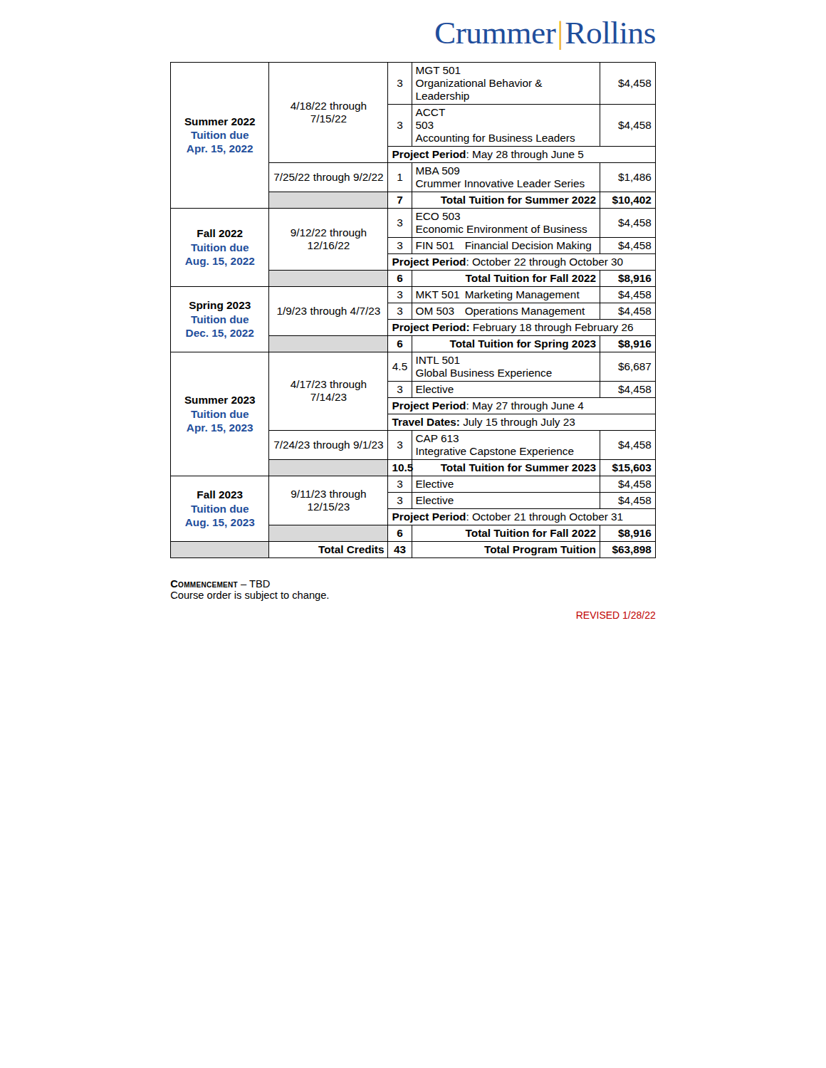Crummer|Rollins
| Summer 2022 Tuition due Apr. 15, 2022 | 4/18/22 through 7/15/22 | 3 | MGT 501 Organizational Behavior & Leadership | $4,458 |
| 3 | ACCT 503 Accounting for Business Leaders | $4,458 |
| Project Period : May 28 through June 5 |
| 7/25/22 through 9/2/22 | 1 | MBA 509 Crummer Innovative Leader Series | $1,486 |
| | 7 | Total Tuition for Summer 2022 | $10,402 |
| Fall 2022 Tuition due Aug. 15, 2022 | 9/12/22 through 12/16/22 | 3 | ECO 503 Economic Environment of Business | $4,458 |
| 3 | FIN 501 Financial Decision Making | $4,458 |
| Project Period : October 22 through October 30 |
| | 6 | Total Tuition for Fall 2022 | $8,916 |
| Spring 2023 Tuition due Dec. 15, 2022 | 1/9/23 through 4/7/23 | 3 | MKT 501 Marketing Management | $4,458 |
| 3 | OM 503 Operations Management | $4,458 |
| Project Period: February 18 through February 26 |
| | 6 | Total Tuition for Spring 2023 | $8,916 |
| Summer 2023 Tuition due Apr. 15, 2023 | 4/17/23 through 7/14/23 | 4.5 | INTL 501 Global Business Experience | $6,687 |
| 3 | Elective | $4,458 |
| Project Period : May 27 through June 4 |
| Travel Dates: July 15 through July 23 |
| 7/24/23 through 9/1/23 | 3 | CAP 613 Integrative Capstone Experience | $4,458 |
| | 10.5 | Total Tuition for Summer 2023 | $15,603 |
| Fall 2023 Tuition due Aug. 15, 2023 | 9/11/23 through 12/15/23 | 3 | Elective | $4,458 |
| 3 | Elective | $4,458 |
| Project Period : October 21 through October 31 |
| | 6 | Total Tuition for Fall 2022 | $8,916 |
| | Total Credits | 43 | Total Program Tuition | $63,898 |
Commencement – TBD
Course order is subject to change.
REVISED 1/28/22